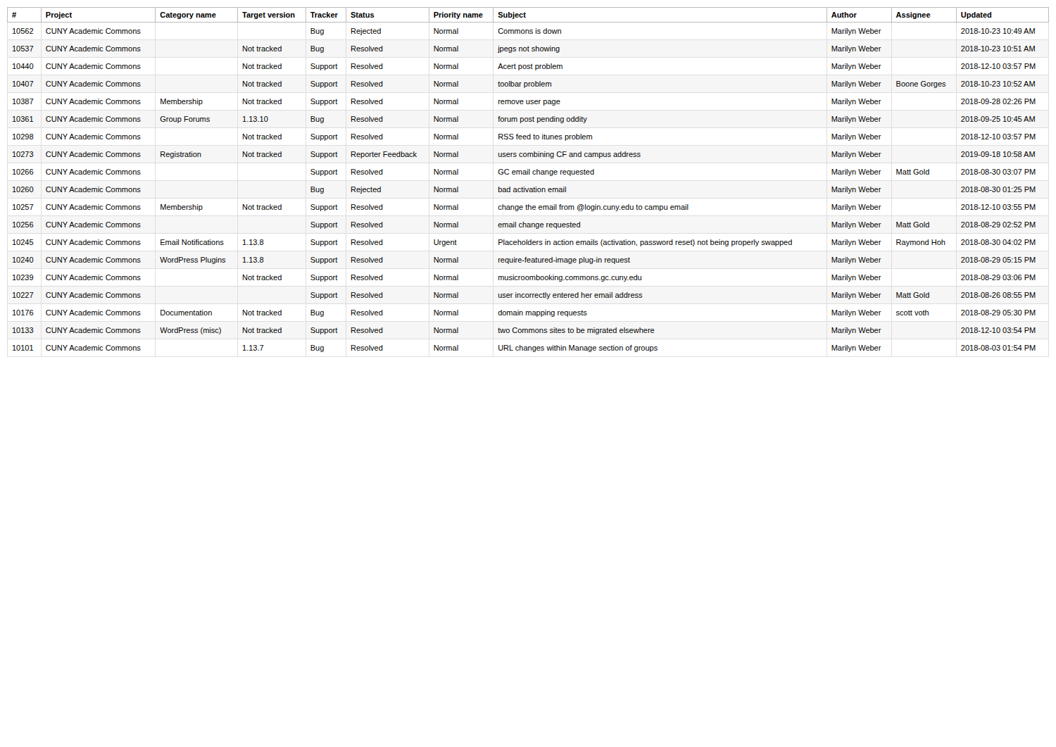| # | Project | Category name | Target version | Tracker | Status | Priority name | Subject | Author | Assignee | Updated |
| --- | --- | --- | --- | --- | --- | --- | --- | --- | --- | --- |
| 10562 | CUNY Academic Commons | | | Bug | Rejected | Normal | Commons is down | Marilyn Weber | | 2018-10-23 10:49 AM |
| 10537 | CUNY Academic Commons | | Not tracked | Bug | Resolved | Normal | jpegs not showing | Marilyn Weber | | 2018-10-23 10:51 AM |
| 10440 | CUNY Academic Commons | | Not tracked | Support | Resolved | Normal | Acert post problem | Marilyn Weber | | 2018-12-10 03:57 PM |
| 10407 | CUNY Academic Commons | | Not tracked | Support | Resolved | Normal | toolbar problem | Marilyn Weber | Boone Gorges | 2018-10-23 10:52 AM |
| 10387 | CUNY Academic Commons | Membership | Not tracked | Support | Resolved | Normal | remove user page | Marilyn Weber | | 2018-09-28 02:26 PM |
| 10361 | CUNY Academic Commons | Group Forums | 1.13.10 | Bug | Resolved | Normal | forum post pending oddity | Marilyn Weber | | 2018-09-25 10:45 AM |
| 10298 | CUNY Academic Commons | | Not tracked | Support | Resolved | Normal | RSS feed to itunes problem | Marilyn Weber | | 2018-12-10 03:57 PM |
| 10273 | CUNY Academic Commons | Registration | Not tracked | Support | Reporter Feedback | Normal | users combining CF and campus address | Marilyn Weber | | 2019-09-18 10:58 AM |
| 10266 | CUNY Academic Commons | | | Support | Resolved | Normal | GC email change requested | Marilyn Weber | Matt Gold | 2018-08-30 03:07 PM |
| 10260 | CUNY Academic Commons | | | Bug | Rejected | Normal | bad activation email | Marilyn Weber | | 2018-08-30 01:25 PM |
| 10257 | CUNY Academic Commons | Membership | Not tracked | Support | Resolved | Normal | change the email from @login.cuny.edu to campu email | Marilyn Weber | | 2018-12-10 03:55 PM |
| 10256 | CUNY Academic Commons | | | Support | Resolved | Normal | email change requested | Marilyn Weber | Matt Gold | 2018-08-29 02:52 PM |
| 10245 | CUNY Academic Commons | Email Notifications | 1.13.8 | Support | Resolved | Urgent | Placeholders in action emails (activation, password reset) not being properly swapped | Marilyn Weber | Raymond Hoh | 2018-08-30 04:02 PM |
| 10240 | CUNY Academic Commons | WordPress Plugins | 1.13.8 | Support | Resolved | Normal | require-featured-image plug-in request | Marilyn Weber | | 2018-08-29 05:15 PM |
| 10239 | CUNY Academic Commons | | Not tracked | Support | Resolved | Normal | musicroombooking.commons.gc.cuny.edu | Marilyn Weber | | 2018-08-29 03:06 PM |
| 10227 | CUNY Academic Commons | | | Support | Resolved | Normal | user incorrectly entered her email address | Marilyn Weber | Matt Gold | 2018-08-26 08:55 PM |
| 10176 | CUNY Academic Commons | Documentation | Not tracked | Bug | Resolved | Normal | domain mapping requests | Marilyn Weber | scott voth | 2018-08-29 05:30 PM |
| 10133 | CUNY Academic Commons | WordPress (misc) | Not tracked | Support | Resolved | Normal | two Commons sites to be migrated elsewhere | Marilyn Weber | | 2018-12-10 03:54 PM |
| 10101 | CUNY Academic Commons | | 1.13.7 | Bug | Resolved | Normal | URL changes within Manage section of groups | Marilyn Weber | | 2018-08-03 01:54 PM |